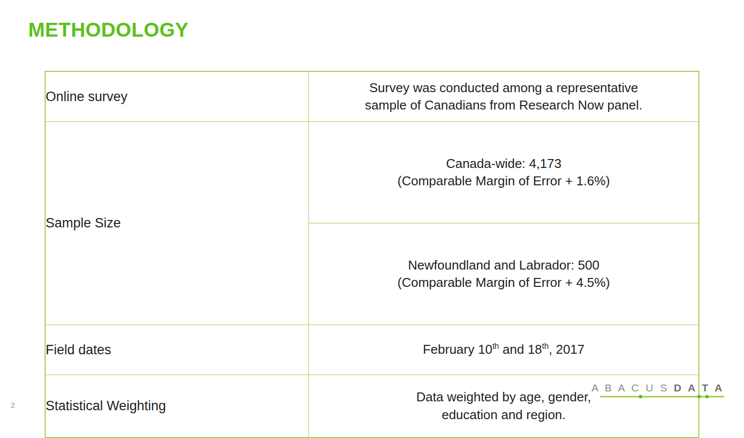Methodology
| Online survey | Survey was conducted among a representative sample of Canadians from Research Now panel. |
| Sample Size | / Canada-wide: 4,173 (Comparable Margin of Error + 1.6%) / / Newfoundland and Labrador: 500 (Comparable Margin of Error + 4.5%) / |
| Field dates | February 10 th and 18 th , 2017 |
| Statistical Weighting | Data weighted by age, gender, education and region. |
A B A C U S D A T A
2